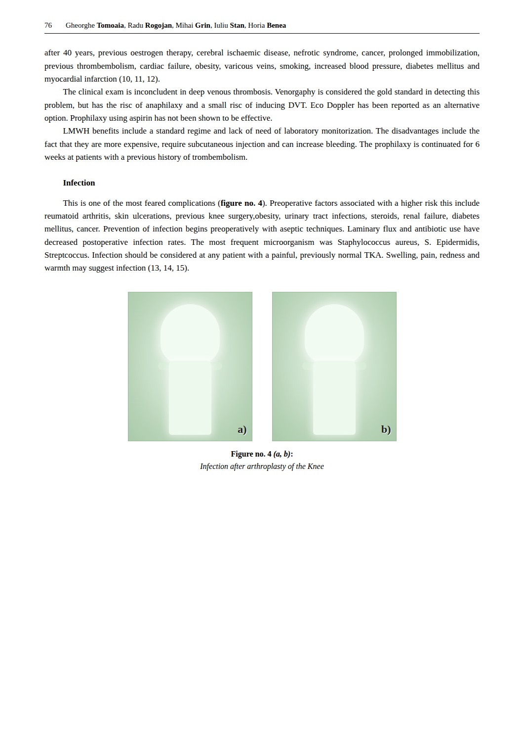76 Gheorghe Tomoaia, Radu Rogojan, Mihai Grin, Iuliu Stan, Horia Benea
after 40 years, previous oestrogen therapy, cerebral ischaemic disease, nefrotic syndrome, cancer, prolonged immobilization, previous thrombembolism, cardiac failure, obesity, varicous veins, smoking, increased blood pressure, diabetes mellitus and myocardial infarction (10, 11, 12).
The clinical exam is inconcludent in deep venous thrombosis. Venorgaphy is considered the gold standard in detecting this problem, but has the risc of anaphilaxy and a small risc of inducing DVT. Eco Doppler has been reported as an alternative option. Prophilaxy using aspirin has not been shown to be effective.
LMWH benefits include a standard regime and lack of need of laboratory monitorization. The disadvantages include the fact that they are more expensive, require subcutaneous injection and can increase bleeding. The prophilaxy is continuated for 6 weeks at patients with a previous history of trombembolism.
Infection
This is one of the most feared complications (figure no. 4). Preoperative factors associated with a higher risk this include reumatoid arthritis, skin ulcerations, previous knee surgery,obesity, urinary tract infections, steroids, renal failure, diabetes mellitus, cancer. Prevention of infection begins preoperatively with aseptic techniques. Laminary flux and antibiotic use have decreased postoperative infection rates. The most frequent microorganism was Staphylococcus aureus, S. Epidermidis, Streptcoccus. Infection should be considered at any patient with a painful, previously normal TKA. Swelling, pain, redness and warmth may suggest infection (13, 14, 15).
a)
b)
Figure no. 4 (a, b):
Infection after arthroplasty of the Knee